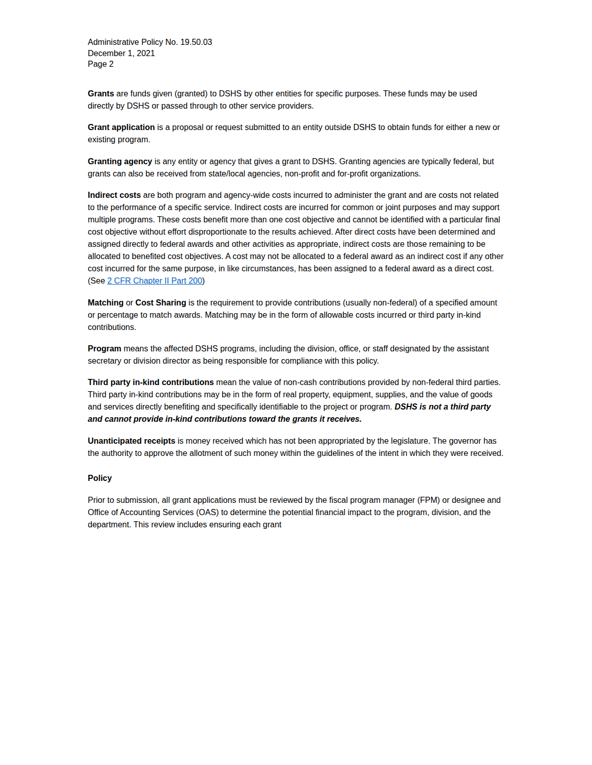Administrative Policy No. 19.50.03
December 1, 2021
Page 2
Grants are funds given (granted) to DSHS by other entities for specific purposes. These funds may be used directly by DSHS or passed through to other service providers.
Grant application is a proposal or request submitted to an entity outside DSHS to obtain funds for either a new or existing program.
Granting agency is any entity or agency that gives a grant to DSHS. Granting agencies are typically federal, but grants can also be received from state/local agencies, non-profit and for-profit organizations.
Indirect costs are both program and agency-wide costs incurred to administer the grant and are costs not related to the performance of a specific service. Indirect costs are incurred for common or joint purposes and may support multiple programs. These costs benefit more than one cost objective and cannot be identified with a particular final cost objective without effort disproportionate to the results achieved. After direct costs have been determined and assigned directly to federal awards and other activities as appropriate, indirect costs are those remaining to be allocated to benefited cost objectives. A cost may not be allocated to a federal award as an indirect cost if any other cost incurred for the same purpose, in like circumstances, has been assigned to a federal award as a direct cost. (See 2 CFR Chapter II Part 200)
Matching or Cost Sharing is the requirement to provide contributions (usually non-federal) of a specified amount or percentage to match awards. Matching may be in the form of allowable costs incurred or third party in-kind contributions.
Program means the affected DSHS programs, including the division, office, or staff designated by the assistant secretary or division director as being responsible for compliance with this policy.
Third party in-kind contributions mean the value of non-cash contributions provided by non-federal third parties. Third party in-kind contributions may be in the form of real property, equipment, supplies, and the value of goods and services directly benefiting and specifically identifiable to the project or program. DSHS is not a third party and cannot provide in-kind contributions toward the grants it receives.
Unanticipated receipts is money received which has not been appropriated by the legislature. The governor has the authority to approve the allotment of such money within the guidelines of the intent in which they were received.
Policy
Prior to submission, all grant applications must be reviewed by the fiscal program manager (FPM) or designee and Office of Accounting Services (OAS) to determine the potential financial impact to the program, division, and the department. This review includes ensuring each grant